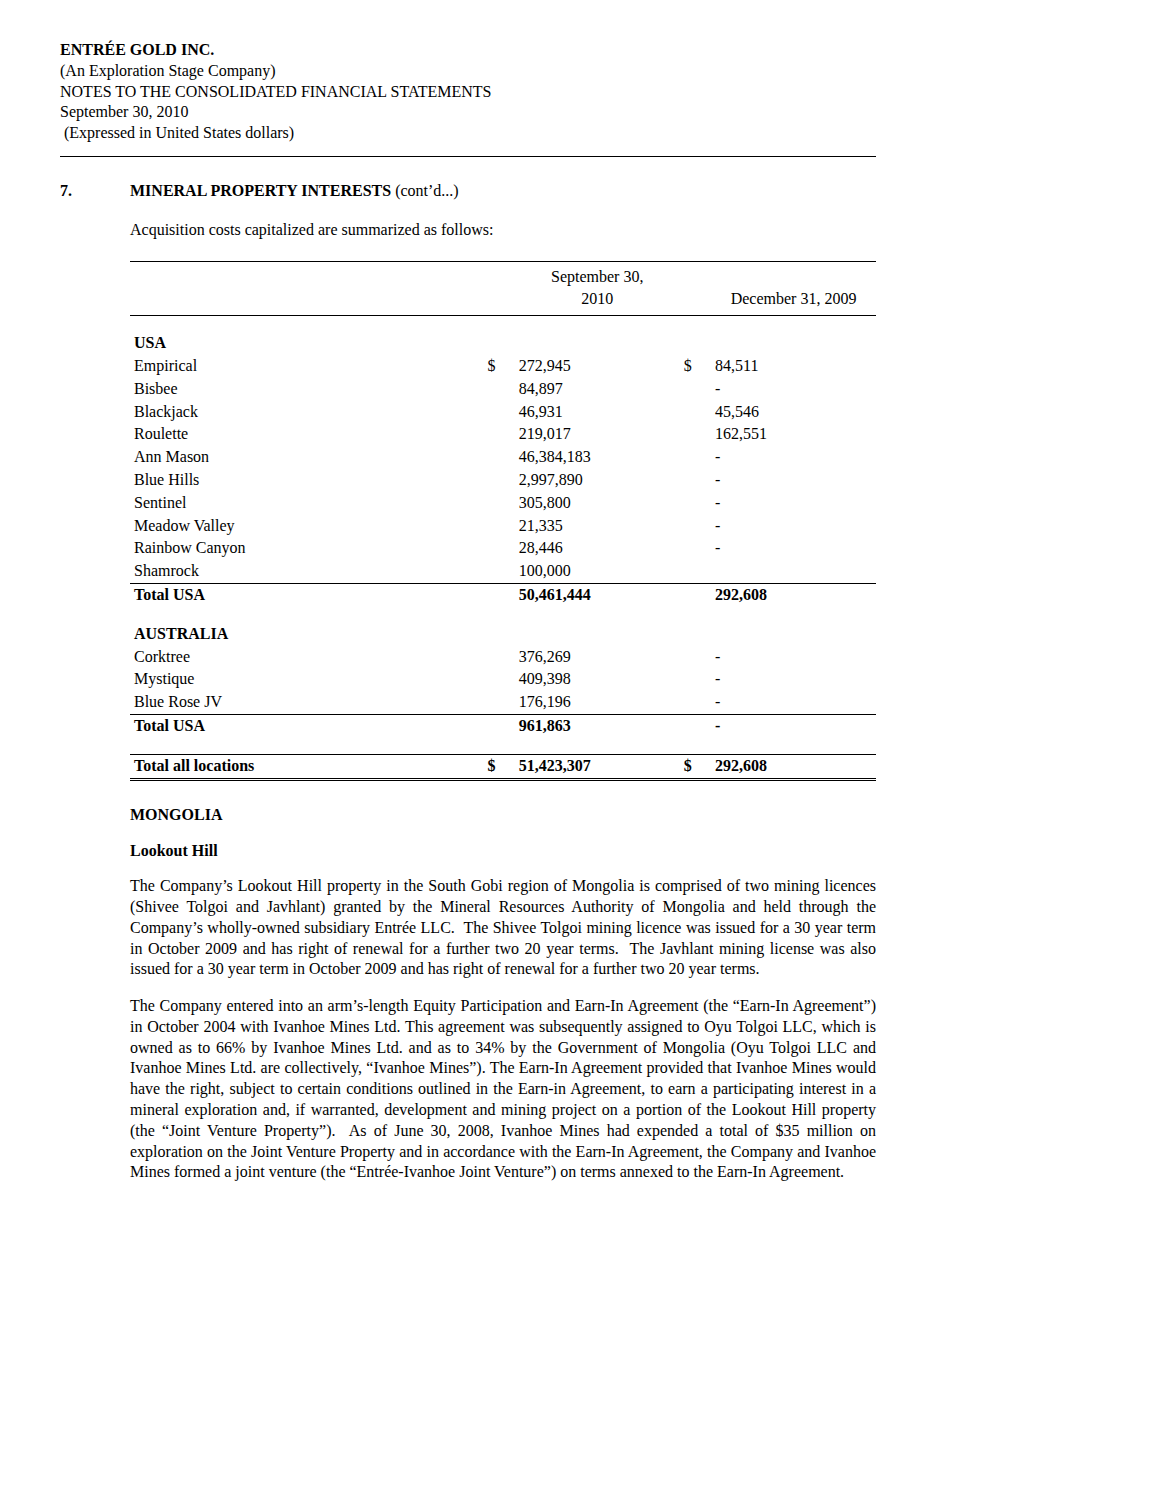ENTRÉE GOLD INC.
(An Exploration Stage Company)
NOTES TO THE CONSOLIDATED FINANCIAL STATEMENTS
September 30, 2010
(Expressed in United States dollars)
7. MINERAL PROPERTY INTERESTS (cont’d...)
Acquisition costs capitalized are summarized as follows:
| | | September 30, | | |
| | | 2010 | | December 31, 2009 |
| USA | | | | |
| Empirical | $ | 272,945 | $ | 84,511 |
| Bisbee | | 84,897 | | - |
| Blackjack | | 46,931 | | 45,546 |
| Roulette | | 219,017 | | 162,551 |
| Ann Mason | | 46,384,183 | | - |
| Blue Hills | | 2,997,890 | | - |
| Sentinel | | 305,800 | | - |
| Meadow Valley | | 21,335 | | - |
| Rainbow Canyon | | 28,446 | | - |
| Shamrock | | 100,000 | | |
| Total USA | | 50,461,444 | | 292,608 |
| AUSTRALIA | | | | |
| Corktree | | 376,269 | | - |
| Mystique | | 409,398 | | - |
| Blue Rose JV | | 176,196 | | - |
| Total USA | | 961,863 | | - |
| Total all locations | $ | 51,423,307 | $ | 292,608 |
MONGOLIA
Lookout Hill
The Company’s Lookout Hill property in the South Gobi region of Mongolia is comprised of two mining licences (Shivee Tolgoi and Javhlant) granted by the Mineral Resources Authority of Mongolia and held through the Company’s wholly-owned subsidiary Entrée LLC. The Shivee Tolgoi mining licence was issued for a 30 year term in October 2009 and has right of renewal for a further two 20 year terms. The Javhlant mining license was also issued for a 30 year term in October 2009 and has right of renewal for a further two 20 year terms.
The Company entered into an arm’s-length Equity Participation and Earn-In Agreement (the “Earn-In Agreement”) in October 2004 with Ivanhoe Mines Ltd. This agreement was subsequently assigned to Oyu Tolgoi LLC, which is owned as to 66% by Ivanhoe Mines Ltd. and as to 34% by the Government of Mongolia (Oyu Tolgoi LLC and Ivanhoe Mines Ltd. are collectively, “Ivanhoe Mines”). The Earn-In Agreement provided that Ivanhoe Mines would have the right, subject to certain conditions outlined in the Earn-in Agreement, to earn a participating interest in a mineral exploration and, if warranted, development and mining project on a portion of the Lookout Hill property (the “Joint Venture Property”). As of June 30, 2008, Ivanhoe Mines had expended a total of $35 million on exploration on the Joint Venture Property and in accordance with the Earn-In Agreement, the Company and Ivanhoe Mines formed a joint venture (the “Entrée-Ivanhoe Joint Venture”) on terms annexed to the Earn-In Agreement.